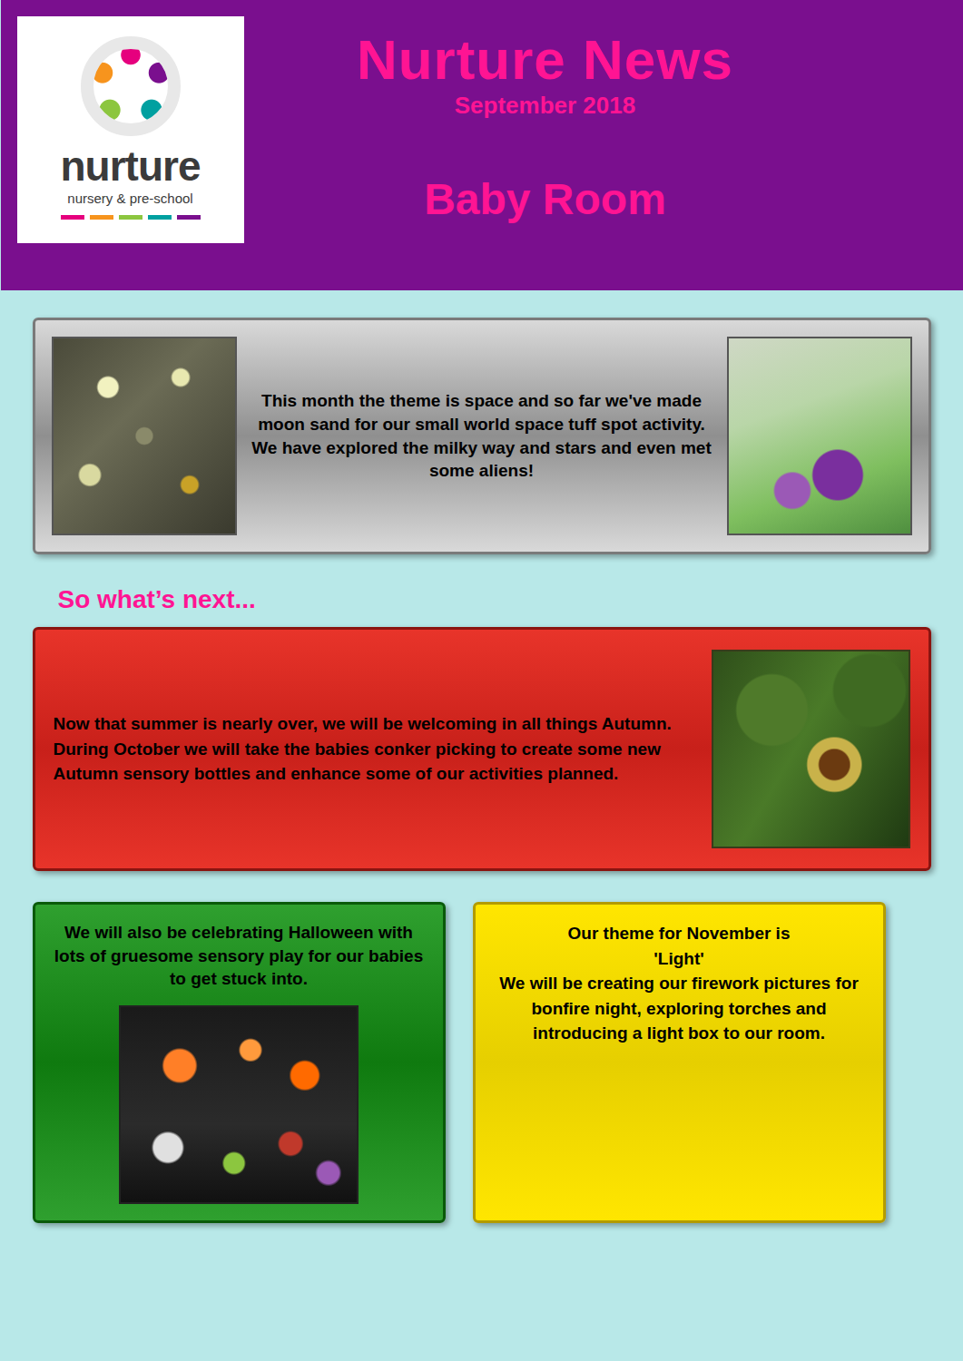nurture
nursery & pre-school
Nurture News
September 2018
Baby Room
This month the theme is space and so far we've made moon sand for our small world space tuff spot activity. We have explored the milky way and stars and even met some aliens!
So what’s next...
Now that summer is nearly over, we will be welcoming in all things Autumn. During October we will take the babies conker picking to create some new Autumn sensory bottles and enhance some of our activities planned.
We will also be celebrating Halloween with lots of gruesome sensory play for our babies to get stuck into.
Our theme for November is
'Light'
We will be creating our firework pictures for bonfire night, exploring torches and
introducing a light box to our room.